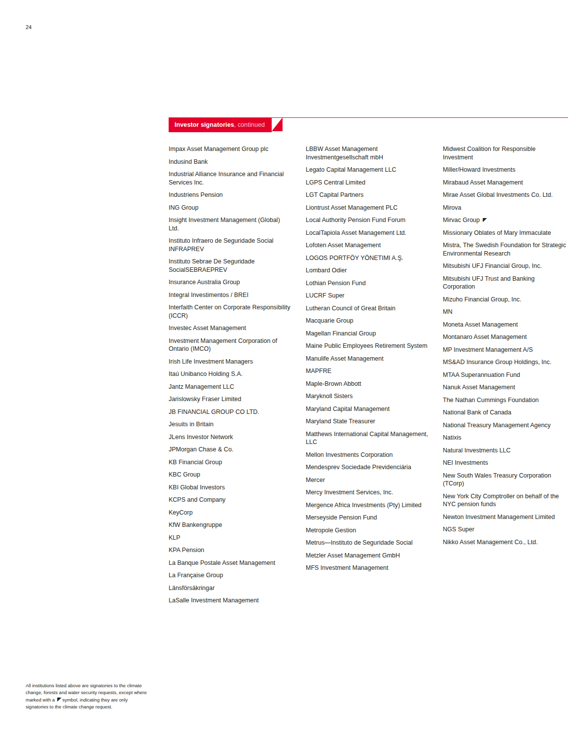24
Investor signatories, continued
Impax Asset Management Group plc
Indusind Bank
Industrial Alliance Insurance and Financial Services Inc.
Industriens Pension
ING Group
Insight Investment Management (Global) Ltd.
Instituto Infraero de Seguridade Social INFRAPREV
Instituto Sebrae De Seguridade SocialSEBRAEPREV
Insurance Australia Group
Integral Investimentos / BREI
Interfaith Center on Corporate Responsibility (ICCR)
Investec Asset Management
Investment Management Corporation of Ontario (IMCO)
Irish Life Investment Managers
Itaú Unibanco Holding S.A.
Jantz Management LLC
Jarislowsky Fraser Limited
JB FINANCIAL GROUP CO LTD.
Jesuits in Britain
JLens Investor Network
JPMorgan Chase & Co.
KB Financial Group
KBC Group
KBI Global Investors
KCPS and Company
KeyCorp
KfW Bankengruppe
KLP
KPA Pension
La Banque Postale Asset Management
La Française Group
Länsförsäkringar
LaSalle Investment Management
LBBW Asset Management Investmentgesellschaft mbH
Legato Capital Management LLC
LGPS Central Limited
LGT Capital Partners
Liontrust Asset Management PLC
Local Authority Pension Fund Forum
LocalTapiola Asset Management Ltd.
Lofoten Asset Management
LOGOS PORTFÖY YÖNETIMI A.Ş.
Lombard Odier
Lothian Pension Fund
LUCRF Super
Lutheran Council of Great Britain
Macquarie Group
Magellan Financial Group
Maine Public Employees Retirement System
Manulife Asset Management
MAPFRE
Maple-Brown Abbott
Maryknoll Sisters
Maryland Capital Management
Maryland State Treasurer
Matthews International Capital Management, LLC
Mellon Investments Corporation
Mendesprev Sociedade Previdenciária
Mercer
Mercy Investment Services, Inc.
Mergence Africa Investments (Pty) Limited
Merseyside Pension Fund
Metropole Gestion
Metrus—Instituto de Seguridade Social
Metzler Asset Management GmbH
MFS Investment Management
Midwest Coalition for Responsible Investment
Miller/Howard Investments
Mirabaud Asset Management
Mirae Asset Global Investments Co. Ltd.
Mirova
Mirvac Group ◤
Missionary Oblates of Mary Immaculate
Mistra, The Swedish Foundation for Strategic Environmental Research
Mitsubishi UFJ Financial Group, Inc.
Mitsubishi UFJ Trust and Banking Corporation
Mizuho Financial Group, Inc.
MN
Moneta Asset Management
Montanaro Asset Management
MP Investment Management A/S
MS&AD Insurance Group Holdings, Inc.
MTAA Superannuation Fund
Nanuk Asset Management
The Nathan Cummings Foundation
National Bank of Canada
National Treasury Management Agency
Natixis
Natural Investments LLC
NEI Investments
New South Wales Treasury Corporation (TCorp)
New York City Comptroller on behalf of the NYC pension funds
Newton Investment Management Limited
NGS Super
Nikko Asset Management Co., Ltd.
All institutions listed above are signatories to the climate change, forests and water security requests, except where marked with a ◤ symbol, indicating they are only signatories to the climate change request.